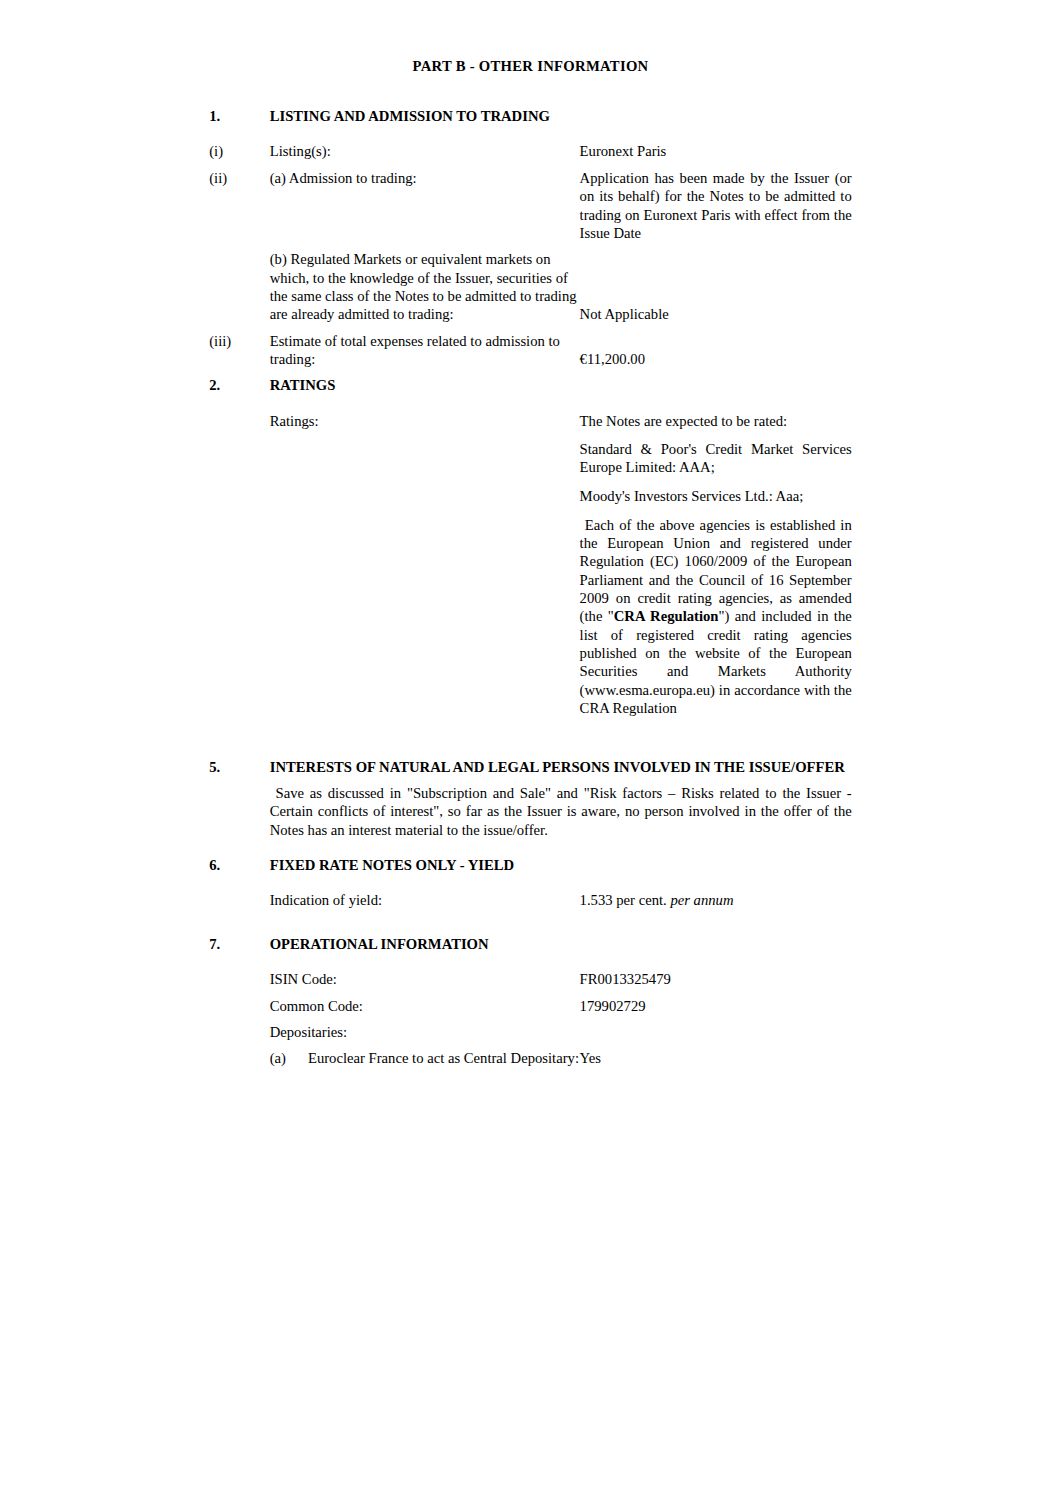PART B - OTHER INFORMATION
| 1. | LISTING AND ADMISSION TO TRADING |
| (i) | Listing(s): | Euronext Paris |
| (ii) | (a) Admission to trading: | Application has been made by the Issuer (or on its behalf) for the Notes to be admitted to trading on Euronext Paris with effect from the Issue Date |
| | (b) Regulated Markets or equivalent markets on which, to the knowledge of the Issuer, securities of the same class of the Notes to be admitted to trading are already admitted to trading: | Not Applicable |
| (iii) | Estimate of total expenses related to admission to trading: | €11,200.00 |
| 2. | RATINGS |
| | Ratings: | The Notes are expected to be rated: Standard & Poor's Credit Market Services Europe Limited: AAA; Moody's Investors Services Ltd.: Aaa; Each of the above agencies is established in the European Union and registered under Regulation (EC) 1060/2009 of the European Parliament and the Council of 16 September 2009 on credit rating agencies, as amended (the " CRA Regulation ") and included in the list of registered credit rating agencies published on the website of the European Securities and Markets Authority (www.esma.europa.eu) in accordance with the CRA Regulation |
| 5. | INTERESTS OF NATURAL AND LEGAL PERSONS INVOLVED IN THE ISSUE/OFFER |
Save as discussed in "Subscription and Sale" and "Risk factors – Risks related to the Issuer - Certain conflicts of interest", so far as the Issuer is aware, no person involved in the offer of the Notes has an interest material to the issue/offer.
| 6. | FIXED RATE NOTES ONLY - YIELD |
| | Indication of yield: | 1.533 per cent. per annum |
| 7. | OPERATIONAL INFORMATION |
| | ISIN Code: | FR0013325479 |
| | Common Code: | 179902729 |
| | Depositaries: | |
| | (a) Euroclear France to act as Central Depositary: | Yes |